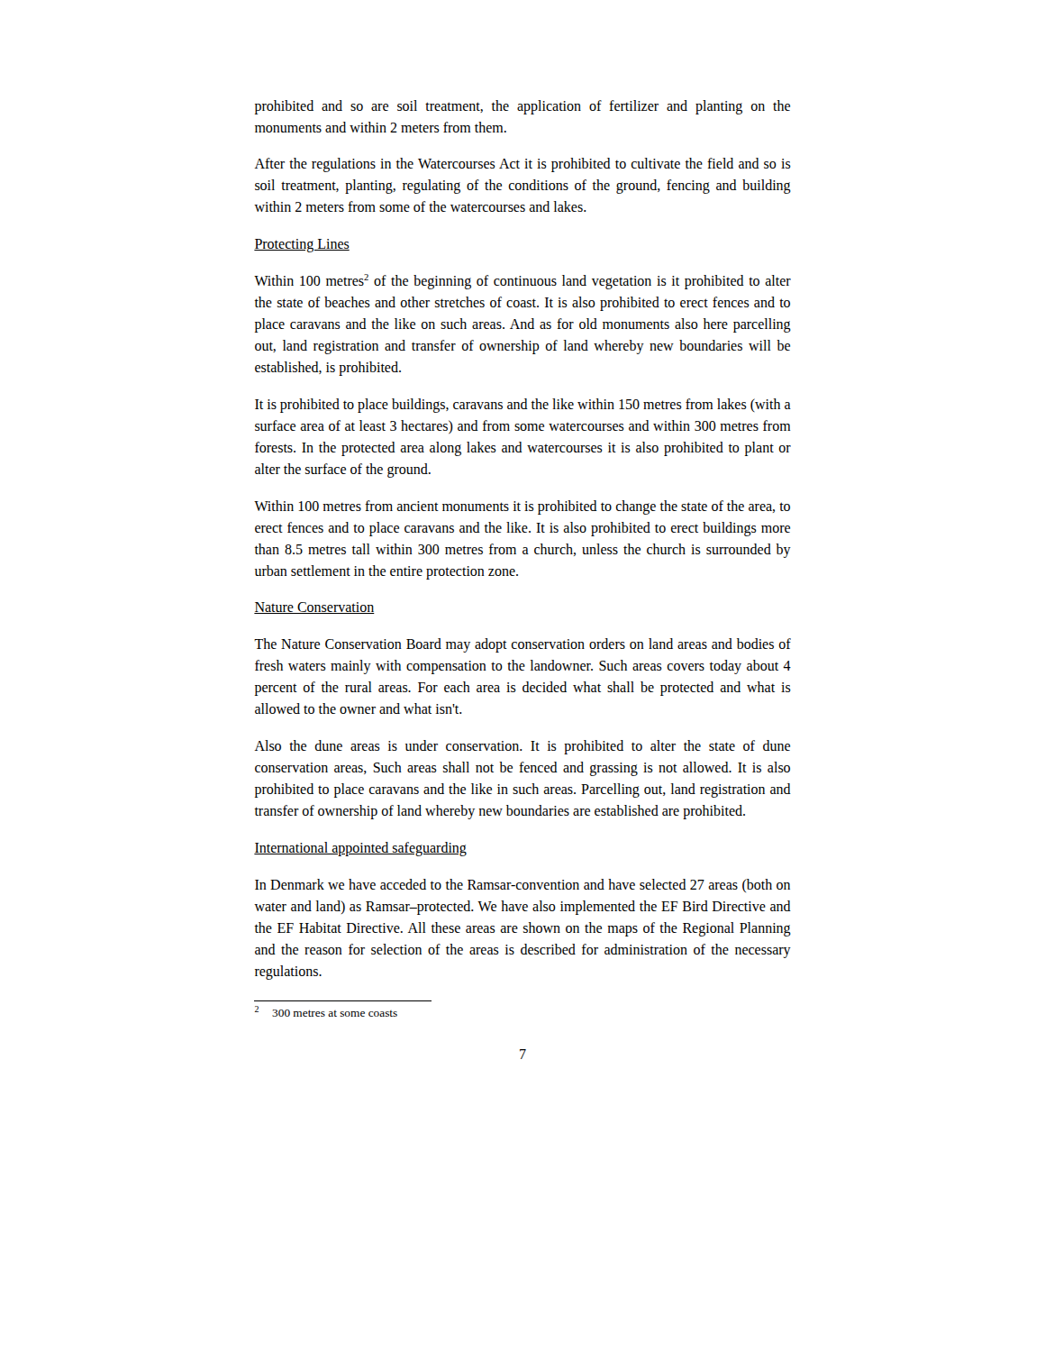prohibited and so are soil treatment, the application of fertilizer and planting on the monuments and within 2 meters from them.
After the regulations in the Watercourses Act it is prohibited to cultivate the field and so is soil treatment, planting, regulating of the conditions of the ground, fencing and building within 2 meters from some of the watercourses and lakes.
Protecting Lines
Within 100 metres2 of the beginning of continuous land vegetation is it prohibited to alter the state of beaches and other stretches of coast. It is also prohibited to erect fences and to place caravans and the like on such areas. And as for old monuments also here parcelling out, land registration and transfer of ownership of land whereby new boundaries will be established, is prohibited.
It is prohibited to place buildings, caravans and the like within 150 metres from lakes (with a surface area of at least 3 hectares) and from some watercourses and within 300 metres from forests. In the protected area along lakes and watercourses it is also prohibited to plant or alter the surface of the ground.
Within 100 metres from ancient monuments it is prohibited to change the state of the area, to erect fences and to place caravans and the like. It is also prohibited to erect buildings more than 8.5 metres tall within 300 metres from a church, unless the church is surrounded by urban settlement in the entire protection zone.
Nature Conservation
The Nature Conservation Board may adopt conservation orders on land areas and bodies of fresh waters mainly with compensation to the landowner. Such areas covers today about 4 percent of the rural areas. For each area is decided what shall be protected and what is allowed to the owner and what isn't.
Also the dune areas is under conservation. It is prohibited to alter the state of dune conservation areas, Such areas shall not be fenced and grassing is not allowed. It is also prohibited to place caravans and the like in such areas. Parcelling out, land registration and transfer of ownership of land whereby new boundaries are established are prohibited.
International appointed safeguarding
In Denmark we have acceded to the Ramsar-convention and have selected 27 areas (both on water and land) as Ramsar–protected. We have also implemented the EF Bird Directive and the EF Habitat Directive. All these areas are shown on the maps of the Regional Planning and the reason for selection of the areas is described for administration of the necessary regulations.
2300 metres at some coasts
7